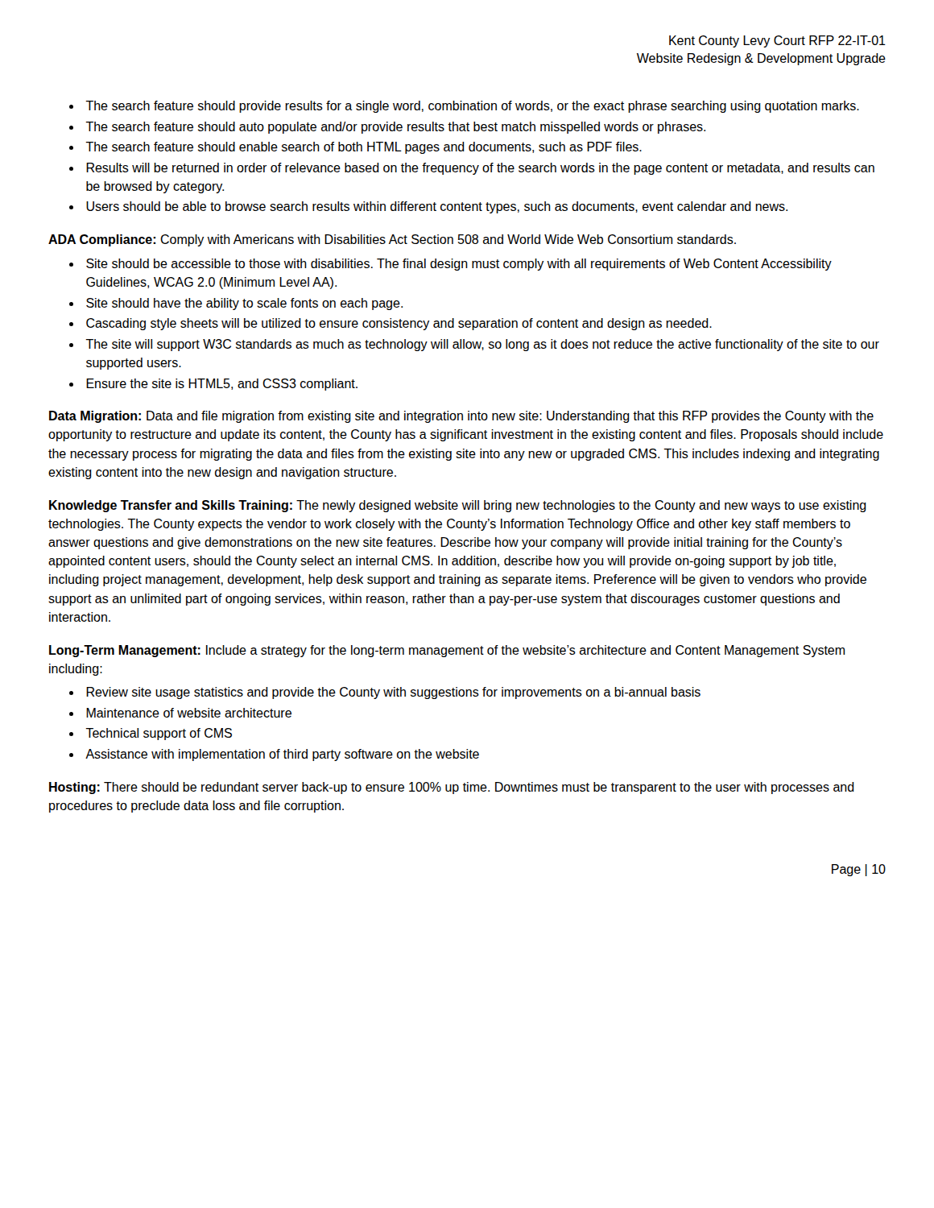Kent County Levy Court RFP 22-IT-01
Website Redesign & Development Upgrade
The search feature should provide results for a single word, combination of words, or the exact phrase searching using quotation marks.
The search feature should auto populate and/or provide results that best match misspelled words or phrases.
The search feature should enable search of both HTML pages and documents, such as PDF files.
Results will be returned in order of relevance based on the frequency of the search words in the page content or metadata, and results can be browsed by category.
Users should be able to browse search results within different content types, such as documents, event calendar and news.
ADA Compliance: Comply with Americans with Disabilities Act Section 508 and World Wide Web Consortium standards.
Site should be accessible to those with disabilities. The final design must comply with all requirements of Web Content Accessibility Guidelines, WCAG 2.0 (Minimum Level AA).
Site should have the ability to scale fonts on each page.
Cascading style sheets will be utilized to ensure consistency and separation of content and design as needed.
The site will support W3C standards as much as technology will allow, so long as it does not reduce the active functionality of the site to our supported users.
Ensure the site is HTML5, and CSS3 compliant.
Data Migration: Data and file migration from existing site and integration into new site: Understanding that this RFP provides the County with the opportunity to restructure and update its content, the County has a significant investment in the existing content and files. Proposals should include the necessary process for migrating the data and files from the existing site into any new or upgraded CMS. This includes indexing and integrating existing content into the new design and navigation structure.
Knowledge Transfer and Skills Training: The newly designed website will bring new technologies to the County and new ways to use existing technologies. The County expects the vendor to work closely with the County’s Information Technology Office and other key staff members to answer questions and give demonstrations on the new site features. Describe how your company will provide initial training for the County’s appointed content users, should the County select an internal CMS. In addition, describe how you will provide on-going support by job title, including project management, development, help desk support and training as separate items. Preference will be given to vendors who provide support as an unlimited part of ongoing services, within reason, rather than a pay-per-use system that discourages customer questions and interaction.
Long-Term Management: Include a strategy for the long-term management of the website’s architecture and Content Management System including:
Review site usage statistics and provide the County with suggestions for improvements on a bi-annual basis
Maintenance of website architecture
Technical support of CMS
Assistance with implementation of third party software on the website
Hosting: There should be redundant server back-up to ensure 100% up time. Downtimes must be transparent to the user with processes and procedures to preclude data loss and file corruption.
Page | 10